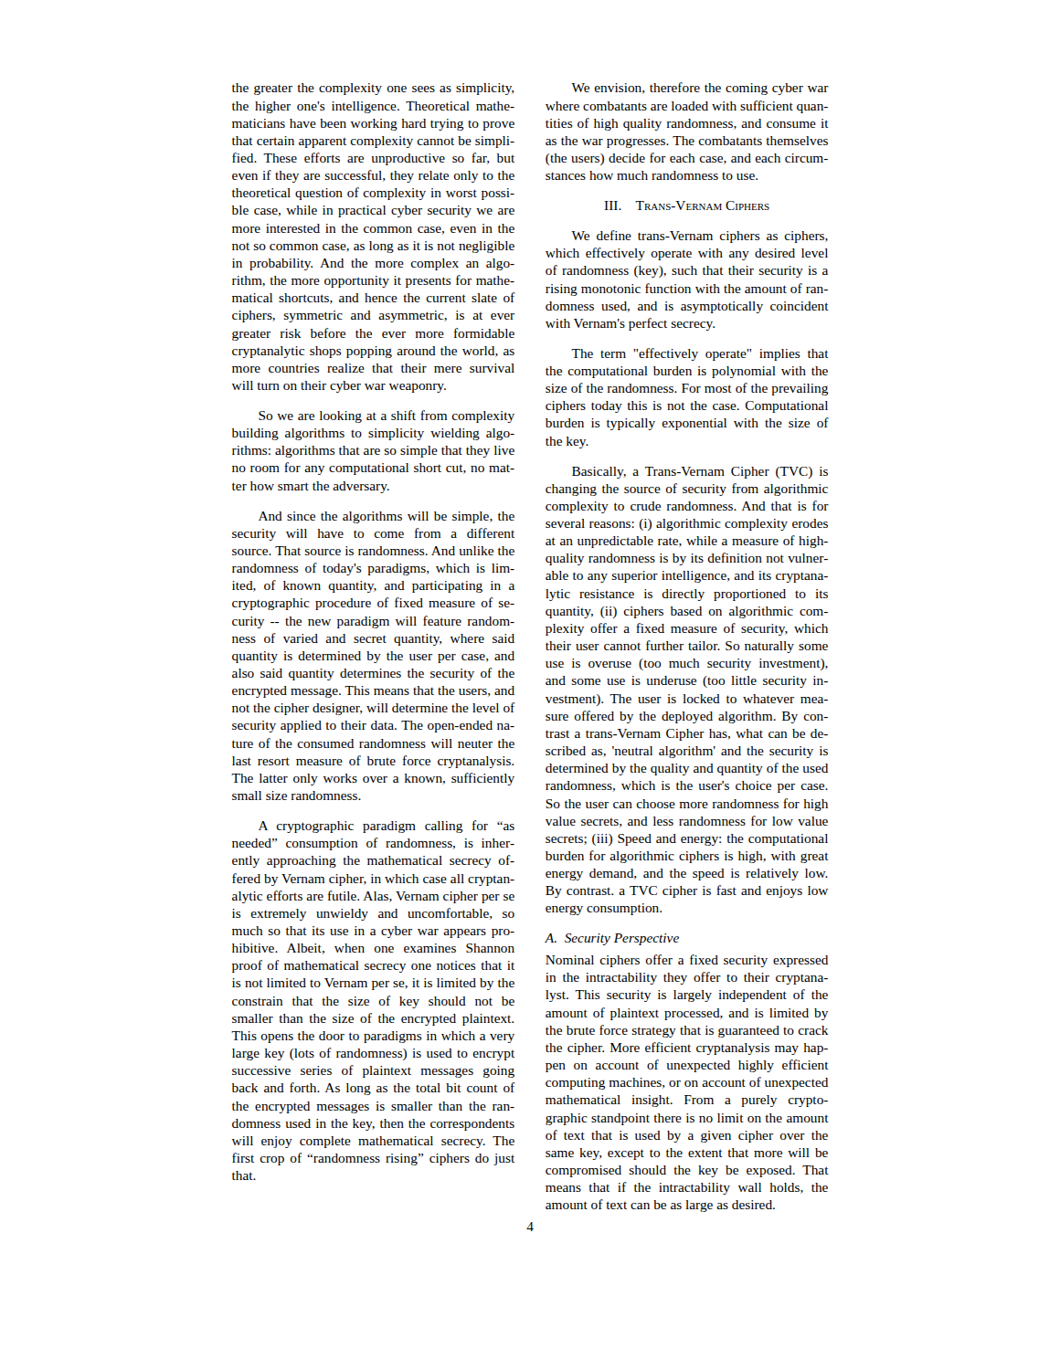the greater the complexity one sees as simplicity, the higher one's intelligence. Theoretical mathematicians have been working hard trying to prove that certain apparent complexity cannot be simplified. These efforts are unproductive so far, but even if they are successful, they relate only to the theoretical question of complexity in worst possible case, while in practical cyber security we are more interested in the common case, even in the not so common case, as long as it is not negligible in probability. And the more complex an algorithm, the more opportunity it presents for mathematical shortcuts, and hence the current slate of ciphers, symmetric and asymmetric, is at ever greater risk before the ever more formidable cryptanalytic shops popping around the world, as more countries realize that their mere survival will turn on their cyber war weaponry.
So we are looking at a shift from complexity building algorithms to simplicity wielding algorithms: algorithms that are so simple that they live no room for any computational short cut, no matter how smart the adversary.
And since the algorithms will be simple, the security will have to come from a different source. That source is randomness. And unlike the randomness of today's paradigms, which is limited, of known quantity, and participating in a cryptographic procedure of fixed measure of security -- the new paradigm will feature randomness of varied and secret quantity, where said quantity is determined by the user per case, and also said quantity determines the security of the encrypted message. This means that the users, and not the cipher designer, will determine the level of security applied to their data. The open-ended nature of the consumed randomness will neuter the last resort measure of brute force cryptanalysis. The latter only works over a known, sufficiently small size randomness.
A cryptographic paradigm calling for “as needed” consumption of randomness, is inherently approaching the mathematical secrecy offered by Vernam cipher, in which case all cryptanalytic efforts are futile. Alas, Vernam cipher per se is extremely unwieldy and uncomfortable, so much so that its use in a cyber war appears prohibitive. Albeit, when one examines Shannon proof of mathematical secrecy one notices that it is not limited to Vernam per se, it is limited by the constrain that the size of key should not be smaller than the size of the encrypted plaintext. This opens the door to paradigms in which a very large key (lots of randomness) is used to encrypt successive series of plaintext messages going back and forth. As long as the total bit count of the encrypted messages is smaller than the randomness used in the key, then the correspondents will enjoy complete mathematical secrecy. The first crop of “randomness rising” ciphers do just that.
We envision, therefore the coming cyber war where combatants are loaded with sufficient quantities of high quality randomness, and consume it as the war progresses. The combatants themselves (the users) decide for each case, and each circumstances how much randomness to use.
III. Trans-Vernam Ciphers
We define trans-Vernam ciphers as ciphers, which effectively operate with any desired level of randomness (key), such that their security is a rising monotonic function with the amount of randomness used, and is asymptotically coincident with Vernam's perfect secrecy.
The term "effectively operate" implies that the computational burden is polynomial with the size of the randomness. For most of the prevailing ciphers today this is not the case. Computational burden is typically exponential with the size of the key.
Basically, a Trans-Vernam Cipher (TVC) is changing the source of security from algorithmic complexity to crude randomness. And that is for several reasons: (i) algorithmic complexity erodes at an unpredictable rate, while a measure of high-quality randomness is by its definition not vulnerable to any superior intelligence, and its cryptanalytic resistance is directly proportioned to its quantity, (ii) ciphers based on algorithmic complexity offer a fixed measure of security, which their user cannot further tailor. So naturally some use is overuse (too much security investment), and some use is underuse (too little security investment). The user is locked to whatever measure offered by the deployed algorithm. By contrast a trans-Vernam Cipher has, what can be described as, 'neutral algorithm' and the security is determined by the quality and quantity of the used randomness, which is the user's choice per case. So the user can choose more randomness for high value secrets, and less randomness for low value secrets; (iii) Speed and energy: the computational burden for algorithmic ciphers is high, with great energy demand, and the speed is relatively low. By contrast. a TVC cipher is fast and enjoys low energy consumption.
A. Security Perspective
Nominal ciphers offer a fixed security expressed in the intractability they offer to their cryptanalyst. This security is largely independent of the amount of plaintext processed, and is limited by the brute force strategy that is guaranteed to crack the cipher. More efficient cryptanalysis may happen on account of unexpected highly efficient computing machines, or on account of unexpected mathematical insight. From a purely cryptographic standpoint there is no limit on the amount of text that is used by a given cipher over the same key, except to the extent that more will be compromised should the key be exposed. That means that if the intractability wall holds, the amount of text can be as large as desired.
4